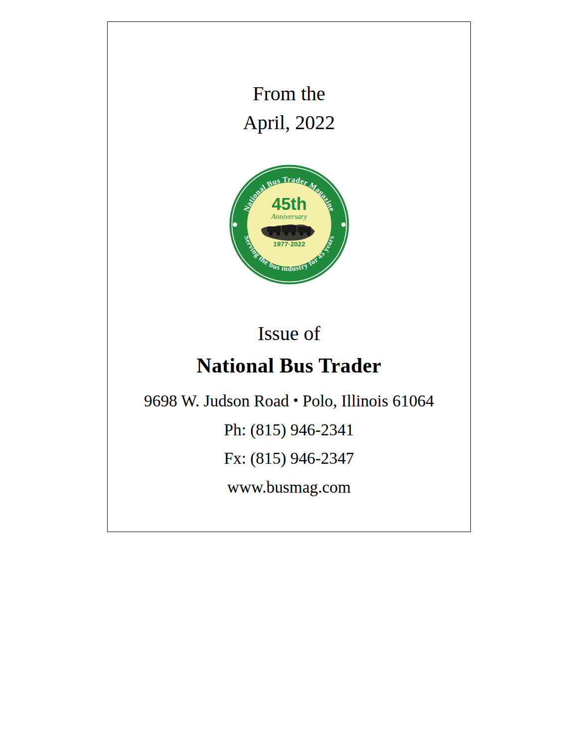From the April, 2022
National Bus Trader Magazine Serving the bus industry for 45 years 45th Anniversary 1977·2022 ®
Issue of
National Bus Trader
9698 W. Judson Road • Polo, Illinois 61064
Ph: (815) 946-2341
Fx: (815) 946-2347
www.busmag.com